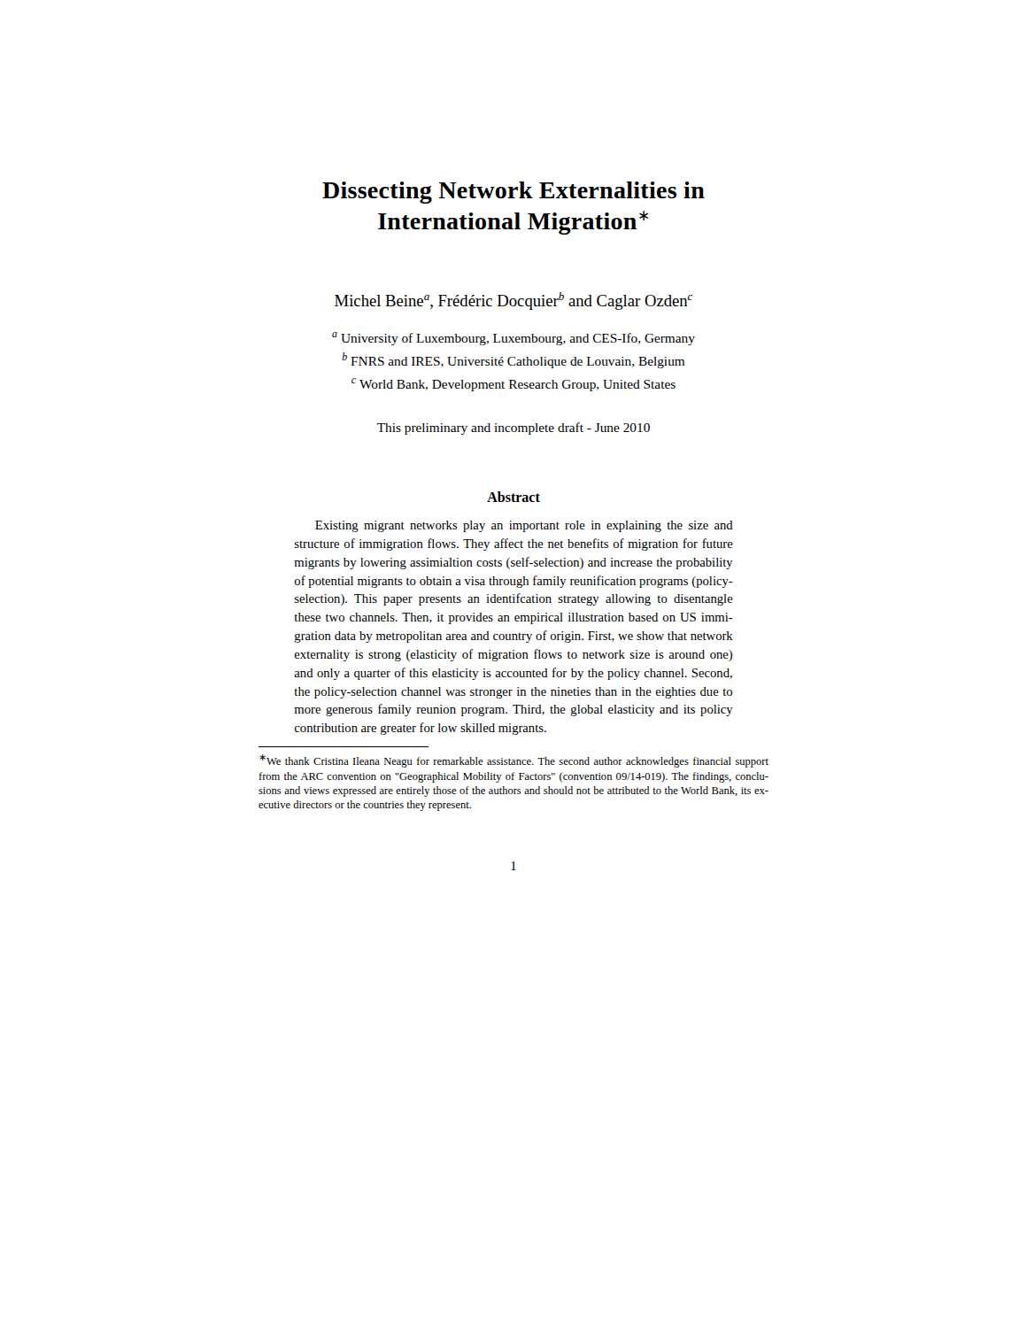Dissecting Network Externalities in
International Migration∗
Michel Beinea, Frédéric Docquierb and Caglar Ozdenc
a University of Luxembourg, Luxembourg, and CES-Ifo, Germany
b FNRS and IRES, Université Catholique de Louvain, Belgium
c World Bank, Development Research Group, United States
This preliminary and incomplete draft - June 2010
Abstract
Existing migrant networks play an important role in explaining the size and structure of immigration flows. They affect the net benefits of migration for future migrants by lowering assimialtion costs (self-selection) and increase the probability of potential migrants to obtain a visa through family reunification programs (policy-selection). This paper presents an identifcation strategy allowing to disentangle these two channels. Then, it provides an empirical illustration based on US immigration data by metropolitan area and country of origin. First, we show that network externality is strong (elasticity of migration flows to network size is around one) and only a quarter of this elasticity is accounted for by the policy channel. Second, the policy-selection channel was stronger in the nineties than in the eighties due to more generous family reunion program. Third, the global elasticity and its policy contribution are greater for low skilled migrants.
∗We thank Cristina Ileana Neagu for remarkable assistance. The second author acknowledges financial support from the ARC convention on "Geographical Mobility of Factors" (convention 09/14-019). The findings, conclusions and views expressed are entirely those of the authors and should not be attributed to the World Bank, its executive directors or the countries they represent.
1